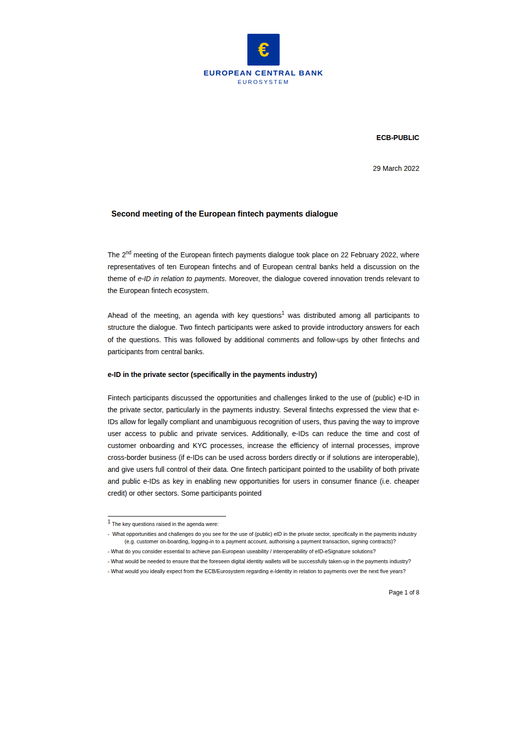€
EUROPEAN CENTRAL BANK
EUROSYSTEM
ECB-PUBLIC
29 March 2022
Second meeting of the European fintech payments dialogue
The 2nd meeting of the European fintech payments dialogue took place on 22 February 2022, where representatives of ten European fintechs and of European central banks held a discussion on the theme of e-ID in relation to payments. Moreover, the dialogue covered innovation trends relevant to the European fintech ecosystem.
Ahead of the meeting, an agenda with key questions1 was distributed among all participants to structure the dialogue. Two fintech participants were asked to provide introductory answers for each of the questions. This was followed by additional comments and follow-ups by other fintechs and participants from central banks.
e-ID in the private sector (specifically in the payments industry)
Fintech participants discussed the opportunities and challenges linked to the use of (public) e-ID in the private sector, particularly in the payments industry. Several fintechs expressed the view that e-IDs allow for legally compliant and unambiguous recognition of users, thus paving the way to improve user access to public and private services. Additionally, e-IDs can reduce the time and cost of customer onboarding and KYC processes, increase the efficiency of internal processes, improve cross-border business (if e-IDs can be used across borders directly or if solutions are interoperable), and give users full control of their data. One fintech participant pointed to the usability of both private and public e-IDs as key in enabling new opportunities for users in consumer finance (i.e. cheaper credit) or other sectors. Some participants pointed
1 The key questions raised in the agenda were:
- What opportunities and challenges do you see for the use of (public) eID in the private sector, specifically in the payments industry (e.g. customer on-boarding, logging-in to a payment account, authorising a payment transaction, signing contracts)?
- What do you consider essential to achieve pan-European useability / interoperability of eID-eSignature solutions?
- What would be needed to ensure that the foreseen digital identity wallets will be successfully taken-up in the payments industry?
- What would you ideally expect from the ECB/Eurosystem regarding e-Identity in relation to payments over the next five years?
Page 1 of 8